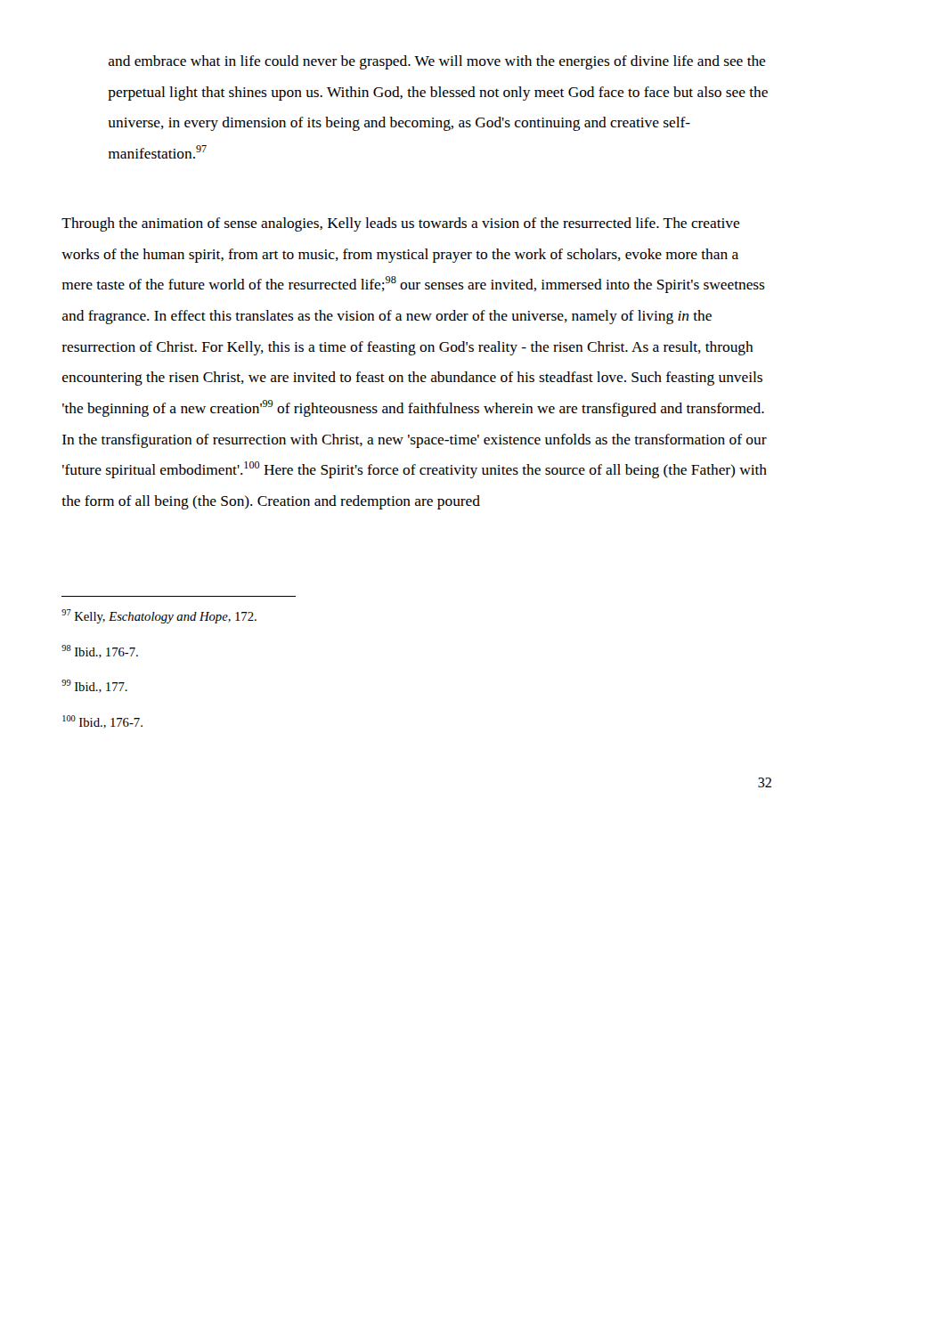and embrace what in life could never be grasped. We will move with the energies of divine life and see the perpetual light that shines upon us. Within God, the blessed not only meet God face to face but also see the universe, in every dimension of its being and becoming, as God's continuing and creative self-manifestation.97
Through the animation of sense analogies, Kelly leads us towards a vision of the resurrected life. The creative works of the human spirit, from art to music, from mystical prayer to the work of scholars, evoke more than a mere taste of the future world of the resurrected life;98 our senses are invited, immersed into the Spirit's sweetness and fragrance. In effect this translates as the vision of a new order of the universe, namely of living in the resurrection of Christ. For Kelly, this is a time of feasting on God's reality - the risen Christ. As a result, through encountering the risen Christ, we are invited to feast on the abundance of his steadfast love. Such feasting unveils 'the beginning of a new creation'99 of righteousness and faithfulness wherein we are transfigured and transformed. In the transfiguration of resurrection with Christ, a new 'space-time' existence unfolds as the transformation of our 'future spiritual embodiment'.100 Here the Spirit's force of creativity unites the source of all being (the Father) with the form of all being (the Son). Creation and redemption are poured
97 Kelly, Eschatology and Hope, 172.
98 Ibid., 176-7.
99 Ibid., 177.
100 Ibid., 176-7.
32